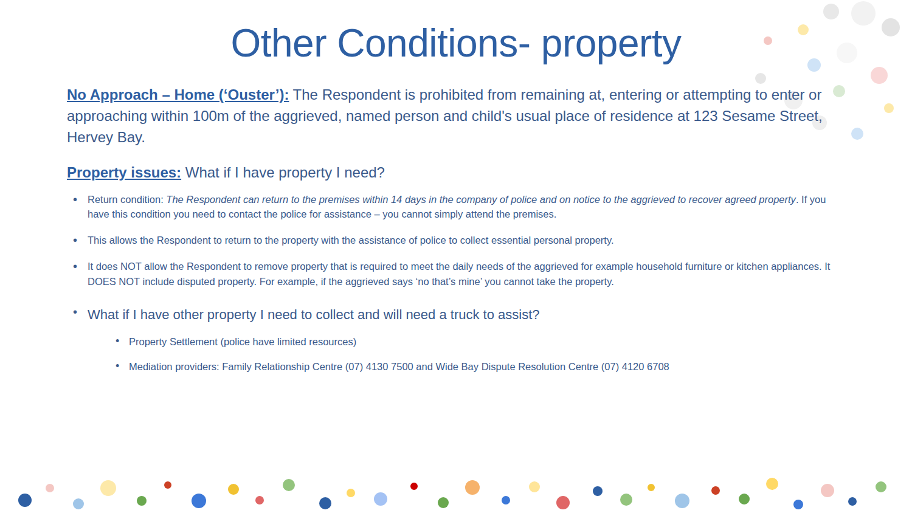Other Conditions- property
No Approach – Home (‘Ouster’): The Respondent is prohibited from remaining at, entering or attempting to enter or approaching within 100m of the aggrieved, named person and child's usual place of residence at 123 Sesame Street, Hervey Bay.
Property issues: What if I have property I need?
Return condition: The Respondent can return to the premises within 14 days in the company of police and on notice to the aggrieved to recover agreed property. If you have this condition you need to contact the police for assistance – you cannot simply attend the premises.
This allows the Respondent to return to the property with the assistance of police to collect essential personal property.
It does NOT allow the Respondent to remove property that is required to meet the daily needs of the aggrieved for example household furniture or kitchen appliances. It DOES NOT include disputed property. For example, if the aggrieved says ‘no that’s mine’ you cannot take the property.
What if I have other property I need to collect and will need a truck to assist?
Property Settlement (police have limited resources)
Mediation providers: Family Relationship Centre (07) 4130 7500 and Wide Bay Dispute Resolution Centre (07) 4120 6708